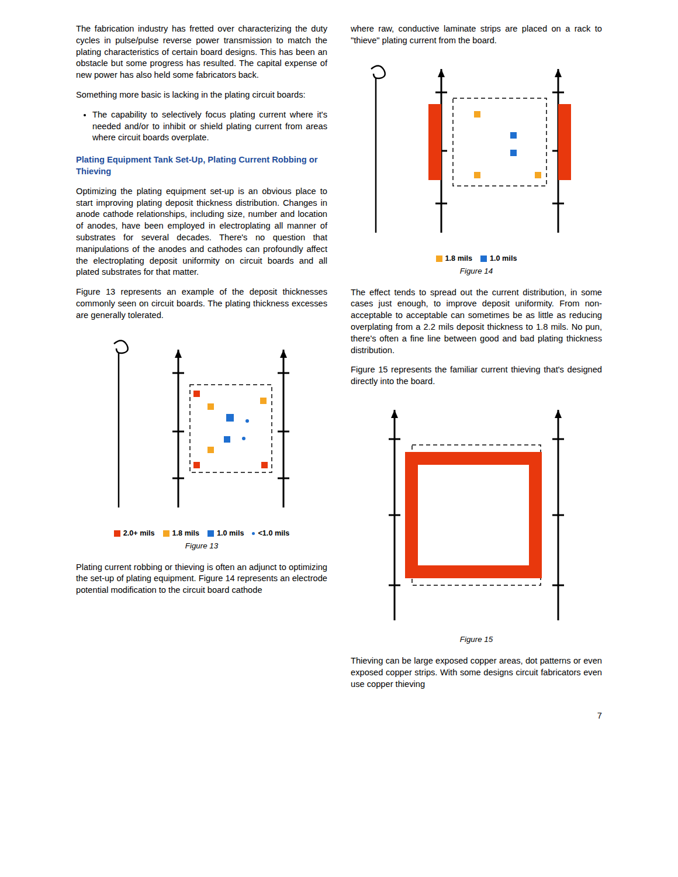The fabrication industry has fretted over characterizing the duty cycles in pulse/pulse reverse power transmission to match the plating characteristics of certain board designs. This has been an obstacle but some progress has resulted. The capital expense of new power has also held some fabricators back.
Something more basic is lacking in the plating circuit boards:
The capability to selectively focus plating current where it's needed and/or to inhibit or shield plating current from areas where circuit boards overplate.
Plating Equipment Tank Set-Up, Plating Current Robbing or Thieving
Optimizing the plating equipment set-up is an obvious place to start improving plating deposit thickness distribution. Changes in anode cathode relationships, including size, number and location of anodes, have been employed in electroplating all manner of substrates for several decades. There's no question that manipulations of the anodes and cathodes can profoundly affect the electroplating deposit uniformity on circuit boards and all plated substrates for that matter.
Figure 13 represents an example of the deposit thicknesses commonly seen on circuit boards. The plating thickness excesses are generally tolerated.
2.0+ mils 1.8 mils 1.0 mils <1.0 mils
Figure 13
Plating current robbing or thieving is often an adjunct to optimizing the set-up of plating equipment. Figure 14 represents an electrode potential modification to the circuit board cathode
where raw, conductive laminate strips are placed on a rack to "thieve" plating current from the board.
1.8 mils 1.0 mils
Figure 14
The effect tends to spread out the current distribution, in some cases just enough, to improve deposit uniformity. From non-acceptable to acceptable can sometimes be as little as reducing overplating from a 2.2 mils deposit thickness to 1.8 mils. No pun, there's often a fine line between good and bad plating thickness distribution.
Figure 15 represents the familiar current thieving that's designed directly into the board.
Figure 15
Thieving can be large exposed copper areas, dot patterns or even exposed copper strips. With some designs circuit fabricators even use copper thieving
7